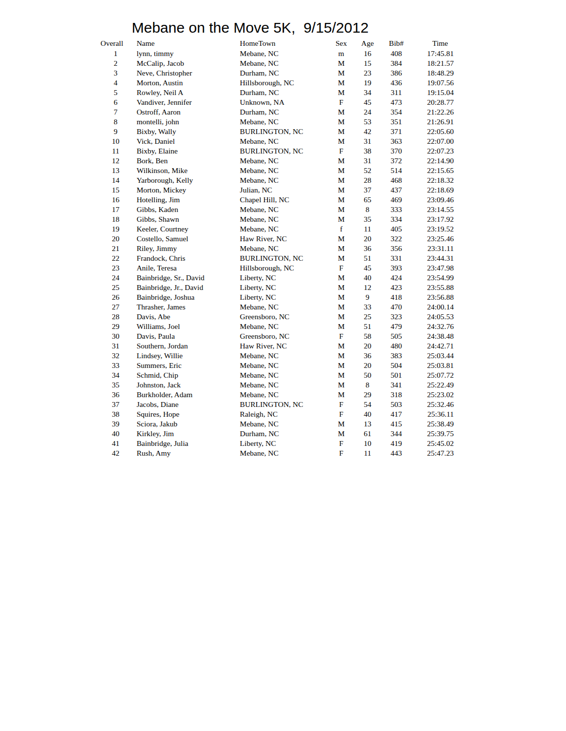Mebane on the Move 5K, 9/15/2012
| Overall | Name | HomeTown | Sex | Age | Bib# | Time |
| --- | --- | --- | --- | --- | --- | --- |
| 1 | lynn, timmy | Mebane, NC | m | 16 | 408 | 17:45.81 |
| 2 | McCalip, Jacob | Mebane, NC | M | 15 | 384 | 18:21.57 |
| 3 | Neve, Christopher | Durham, NC | M | 23 | 386 | 18:48.29 |
| 4 | Morton, Austin | Hillsborough, NC | M | 19 | 436 | 19:07.56 |
| 5 | Rowley, Neil A | Durham, NC | M | 34 | 311 | 19:15.04 |
| 6 | Vandiver, Jennifer | Unknown, NA | F | 45 | 473 | 20:28.77 |
| 7 | Ostroff, Aaron | Durham, NC | M | 24 | 354 | 21:22.26 |
| 8 | montelli, john | Mebane, NC | M | 53 | 351 | 21:26.91 |
| 9 | Bixby, Wally | BURLINGTON, NC | M | 42 | 371 | 22:05.60 |
| 10 | Vick, Daniel | Mebane, NC | M | 31 | 363 | 22:07.00 |
| 11 | Bixby, Elaine | BURLINGTON, NC | F | 38 | 370 | 22:07.23 |
| 12 | Bork, Ben | Mebane, NC | M | 31 | 372 | 22:14.90 |
| 13 | Wilkinson, Mike | Mebane, NC | M | 52 | 514 | 22:15.65 |
| 14 | Yarborough, Kelly | Mebane, NC | M | 28 | 468 | 22:18.32 |
| 15 | Morton, Mickey | Julian, NC | M | 37 | 437 | 22:18.69 |
| 16 | Hotelling, Jim | Chapel Hill, NC | M | 65 | 469 | 23:09.46 |
| 17 | Gibbs, Kaden | Mebane, NC | M | 8 | 333 | 23:14.55 |
| 18 | Gibbs, Shawn | Mebane, NC | M | 35 | 334 | 23:17.92 |
| 19 | Keeler, Courtney | Mebane, NC | f | 11 | 405 | 23:19.52 |
| 20 | Costello, Samuel | Haw River, NC | M | 20 | 322 | 23:25.46 |
| 21 | Riley, Jimmy | Mebane, NC | M | 36 | 356 | 23:31.11 |
| 22 | Frandock, Chris | BURLINGTON, NC | M | 51 | 331 | 23:44.31 |
| 23 | Anile, Teresa | Hillsborough, NC | F | 45 | 393 | 23:47.98 |
| 24 | Bainbridge, Sr., David | Liberty, NC | M | 40 | 424 | 23:54.99 |
| 25 | Bainbridge, Jr., David | Liberty, NC | M | 12 | 423 | 23:55.88 |
| 26 | Bainbridge, Joshua | Liberty, NC | M | 9 | 418 | 23:56.88 |
| 27 | Thrasher, James | Mebane, NC | M | 33 | 470 | 24:00.14 |
| 28 | Davis, Abe | Greensboro, NC | M | 25 | 323 | 24:05.53 |
| 29 | Williams, Joel | Mebane, NC | M | 51 | 479 | 24:32.76 |
| 30 | Davis, Paula | Greensboro, NC | F | 58 | 505 | 24:38.48 |
| 31 | Southern, Jordan | Haw River, NC | M | 20 | 480 | 24:42.71 |
| 32 | Lindsey, Willie | Mebane, NC | M | 36 | 383 | 25:03.44 |
| 33 | Summers, Eric | Mebane, NC | M | 20 | 504 | 25:03.81 |
| 34 | Schmid, Chip | Mebane, NC | M | 50 | 501 | 25:07.72 |
| 35 | Johnston, Jack | Mebane, NC | M | 8 | 341 | 25:22.49 |
| 36 | Burkholder, Adam | Mebane, NC | M | 29 | 318 | 25:23.02 |
| 37 | Jacobs, Diane | BURLINGTON, NC | F | 54 | 503 | 25:32.46 |
| 38 | Squires, Hope | Raleigh, NC | F | 40 | 417 | 25:36.11 |
| 39 | Sciora, Jakub | Mebane, NC | M | 13 | 415 | 25:38.49 |
| 40 | Kirkley, Jim | Durham, NC | M | 61 | 344 | 25:39.75 |
| 41 | Bainbridge, Julia | Liberty, NC | F | 10 | 419 | 25:45.02 |
| 42 | Rush, Amy | Mebane, NC | F | 11 | 443 | 25:47.23 |